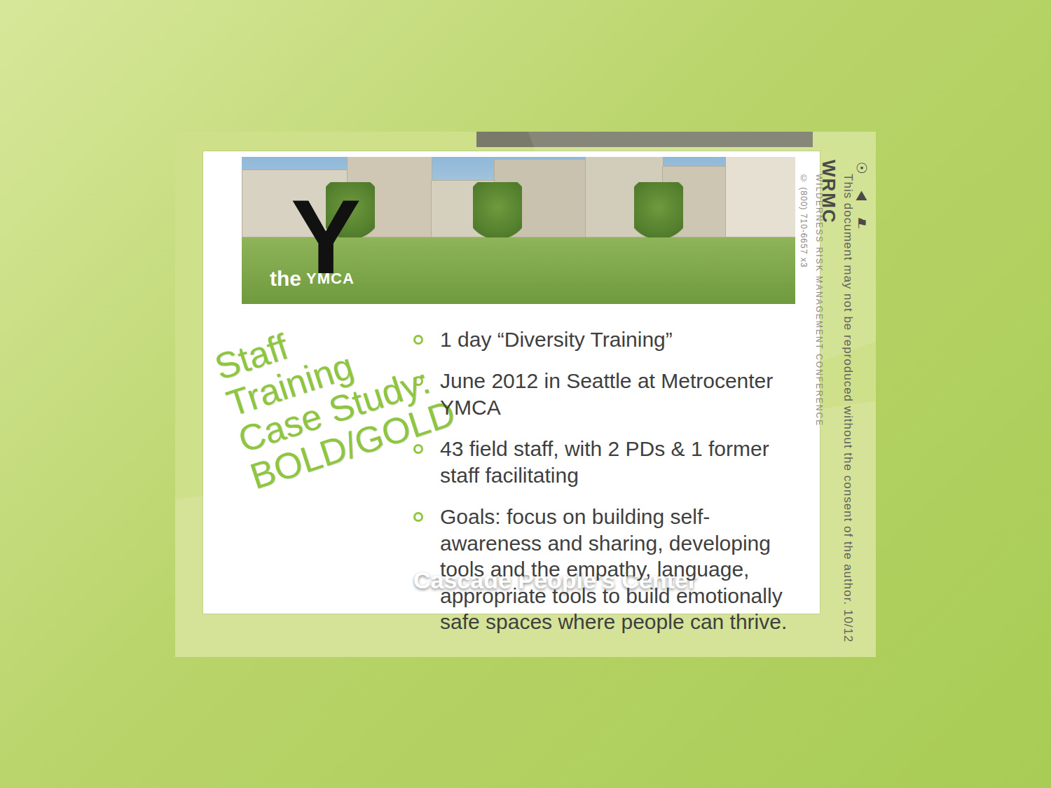the Y YMCA
Cascade People's Center
Staff Training Case Study: BOLD/GOLD
1 day “Diversity Training”
June 2012 in Seattle at Metrocenter YMCA
43 field staff, with 2 PDs & 1 former staff facilitating
Goals: focus on building self-awareness and sharing, developing tools and the empathy, language, appropriate tools to build emotionally safe spaces where people can thrive.
☉ ⛰ ⚑
WRMC
© (800) 710-6657 x3
WILDERNESS RISK MANAGEMENT CONFERENCE
This document may not be reproduced without the consent of the author. 10/12